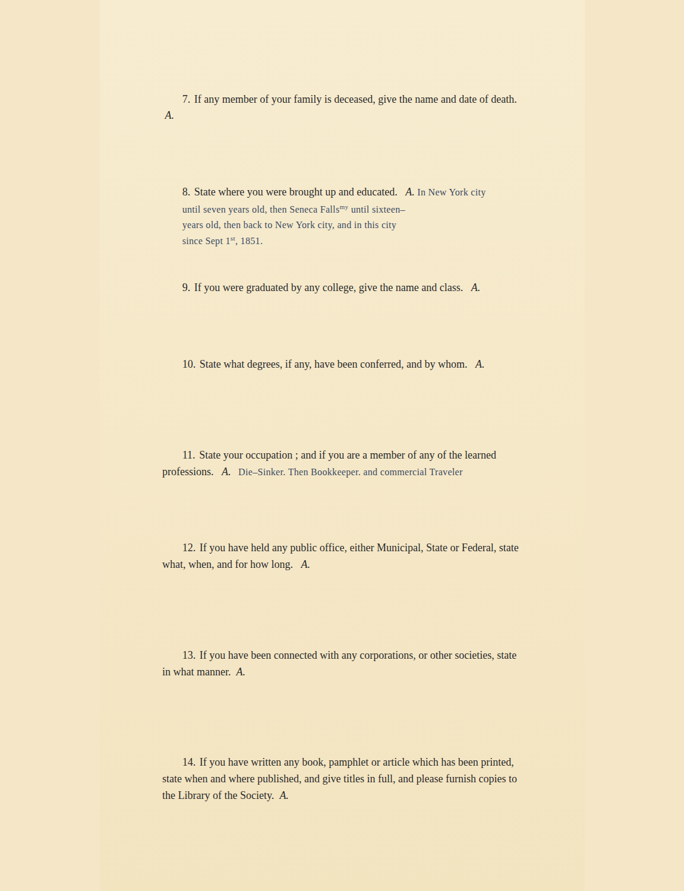7. If any member of your family is deceased, give the name and date of death. A.
8. State where you were brought up and educated. A. In New York city until seven years old, then Seneca Fallsmy until sixteen– years old, then back to New York city, and in this city since Sept 1st, 1851.
9. If you were graduated by any college, give the name and class. A.
10. State what degrees, if any, have been conferred, and by whom. A.
11. State your occupation ; and if you are a member of any of the learned professions. A. Die–Sinker. Then Bookkeeper. and commercial Traveler
12. If you have held any public office, either Municipal, State or Federal, state what, when, and for how long. A.
13. If you have been connected with any corporations, or other societies, state in what manner. A.
14. If you have written any book, pamphlet or article which has been printed, state when and where published, and give titles in full, and please furnish copies to the Library of the Society. A.